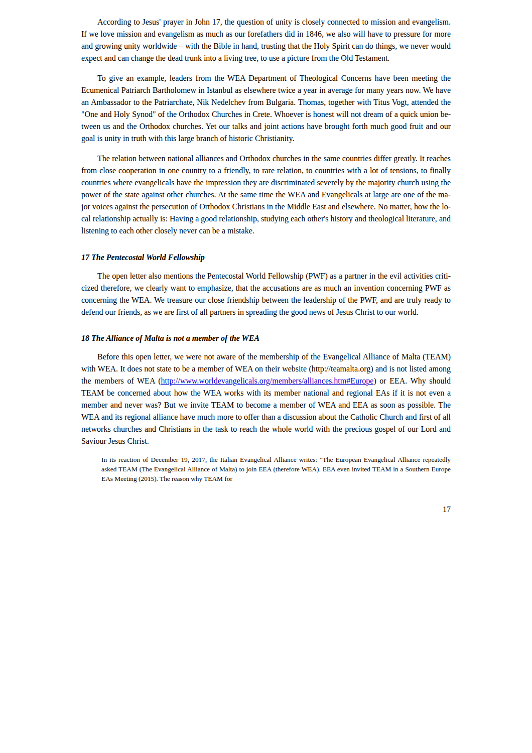According to Jesus' prayer in John 17, the question of unity is closely connected to mission and evangelism. If we love mission and evangelism as much as our forefathers did in 1846, we also will have to pressure for more and growing unity worldwide – with the Bible in hand, trusting that the Holy Spirit can do things, we never would expect and can change the dead trunk into a living tree, to use a picture from the Old Testament.
To give an example, leaders from the WEA Department of Theological Concerns have been meeting the Ecumenical Patriarch Bartholomew in Istanbul as elsewhere twice a year in average for many years now. We have an Ambassador to the Patriarchate, Nik Nedelchev from Bulgaria. Thomas, together with Titus Vogt, attended the "One and Holy Synod" of the Orthodox Churches in Crete. Whoever is honest will not dream of a quick union between us and the Orthodox churches. Yet our talks and joint actions have brought forth much good fruit and our goal is unity in truth with this large branch of historic Christianity.
The relation between national alliances and Orthodox churches in the same countries differ greatly. It reaches from close cooperation in one country to a friendly, to rare relation, to countries with a lot of tensions, to finally countries where evangelicals have the impression they are discriminated severely by the majority church using the power of the state against other churches. At the same time the WEA and Evangelicals at large are one of the major voices against the persecution of Orthodox Christians in the Middle East and elsewhere. No matter, how the local relationship actually is: Having a good relationship, studying each other's history and theological literature, and listening to each other closely never can be a mistake.
17 The Pentecostal World Fellowship
The open letter also mentions the Pentecostal World Fellowship (PWF) as a partner in the evil activities criticized therefore, we clearly want to emphasize, that the accusations are as much an invention concerning PWF as concerning the WEA. We treasure our close friendship between the leadership of the PWF, and are truly ready to defend our friends, as we are first of all partners in spreading the good news of Jesus Christ to our world.
18 The Alliance of Malta is not a member of the WEA
Before this open letter, we were not aware of the membership of the Evangelical Alliance of Malta (TEAM) with WEA. It does not state to be a member of WEA on their website (http://teamalta.org) and is not listed among the members of WEA (http://www.worldevangelicals.org/members/alliances.htm#Europe) or EEA. Why should TEAM be concerned about how the WEA works with its member national and regional EAs if it is not even a member and never was? But we invite TEAM to become a member of WEA and EEA as soon as possible. The WEA and its regional alliance have much more to offer than a discussion about the Catholic Church and first of all networks churches and Christians in the task to reach the whole world with the precious gospel of our Lord and Saviour Jesus Christ.
In its reaction of December 19, 2017, the Italian Evangelical Alliance writes: "The European Evangelical Alliance repeatedly asked TEAM (The Evangelical Alliance of Malta) to join EEA (therefore WEA). EEA even invited TEAM in a Southern Europe EAs Meeting (2015). The reason why TEAM for
17